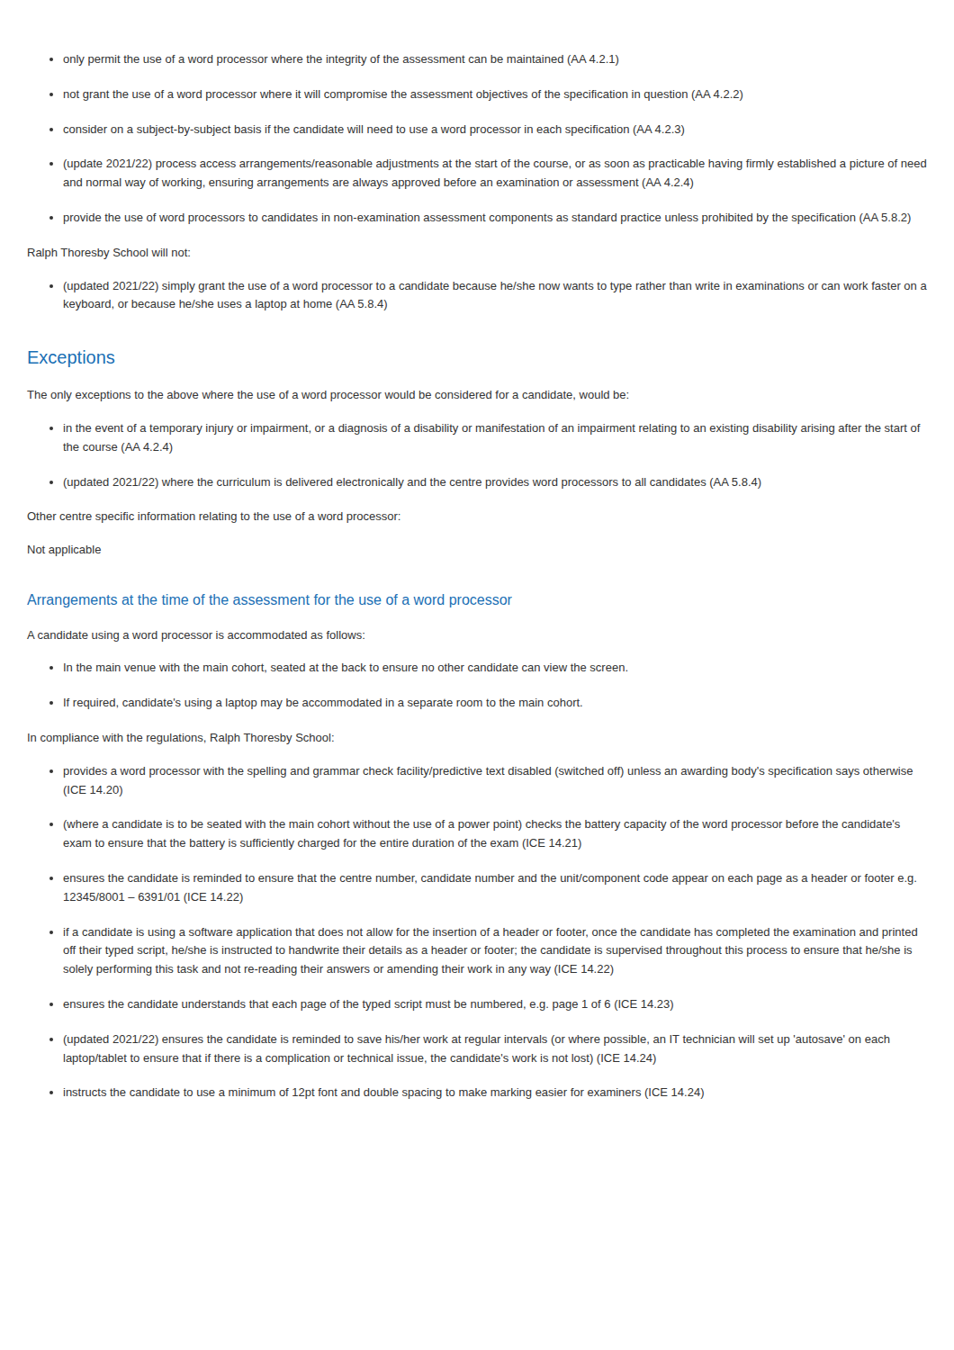only permit the use of a word processor where the integrity of the assessment can be maintained (AA 4.2.1)
not grant the use of a word processor where it will compromise the assessment objectives of the specification in question (AA 4.2.2)
consider on a subject-by-subject basis if the candidate will need to use a word processor in each specification (AA 4.2.3)
(update 2021/22) process access arrangements/reasonable adjustments at the start of the course, or as soon as practicable having firmly established a picture of need and normal way of working, ensuring arrangements are always approved before an examination or assessment (AA 4.2.4)
provide the use of word processors to candidates in non-examination assessment components as standard practice unless prohibited by the specification (AA 5.8.2)
Ralph Thoresby School will not:
(updated 2021/22) simply grant the use of a word processor to a candidate because he/she now wants to type rather than write in examinations or can work faster on a keyboard, or because he/she uses a laptop at home (AA 5.8.4)
Exceptions
The only exceptions to the above where the use of a word processor would be considered for a candidate, would be:
in the event of a temporary injury or impairment, or a diagnosis of a disability or manifestation of an impairment relating to an existing disability arising after the start of the course (AA 4.2.4)
(updated 2021/22) where the curriculum is delivered electronically and the centre provides word processors to all candidates (AA 5.8.4)
Other centre specific information relating to the use of a word processor:
Not applicable
Arrangements at the time of the assessment for the use of a word processor
A candidate using a word processor is accommodated as follows:
In the main venue with the main cohort, seated at the back to ensure no other candidate can view the screen.
If required, candidate's using a laptop may be accommodated in a separate room to the main cohort.
In compliance with the regulations, Ralph Thoresby School:
provides a word processor with the spelling and grammar check facility/predictive text disabled (switched off) unless an awarding body's specification says otherwise (ICE 14.20)
(where a candidate is to be seated with the main cohort without the use of a power point) checks the battery capacity of the word processor before the candidate's exam to ensure that the battery is sufficiently charged for the entire duration of the exam (ICE 14.21)
ensures the candidate is reminded to ensure that the centre number, candidate number and the unit/component code appear on each page as a header or footer e.g. 12345/8001 – 6391/01 (ICE 14.22)
if a candidate is using a software application that does not allow for the insertion of a header or footer, once the candidate has completed the examination and printed off their typed script, he/she is instructed to handwrite their details as a header or footer; the candidate is supervised throughout this process to ensure that he/she is solely performing this task and not re-reading their answers or amending their work in any way (ICE 14.22)
ensures the candidate understands that each page of the typed script must be numbered, e.g. page 1 of 6 (ICE 14.23)
(updated 2021/22) ensures the candidate is reminded to save his/her work at regular intervals (or where possible, an IT technician will set up 'autosave' on each laptop/tablet to ensure that if there is a complication or technical issue, the candidate's work is not lost) (ICE 14.24)
instructs the candidate to use a minimum of 12pt font and double spacing to make marking easier for examiners (ICE 14.24)